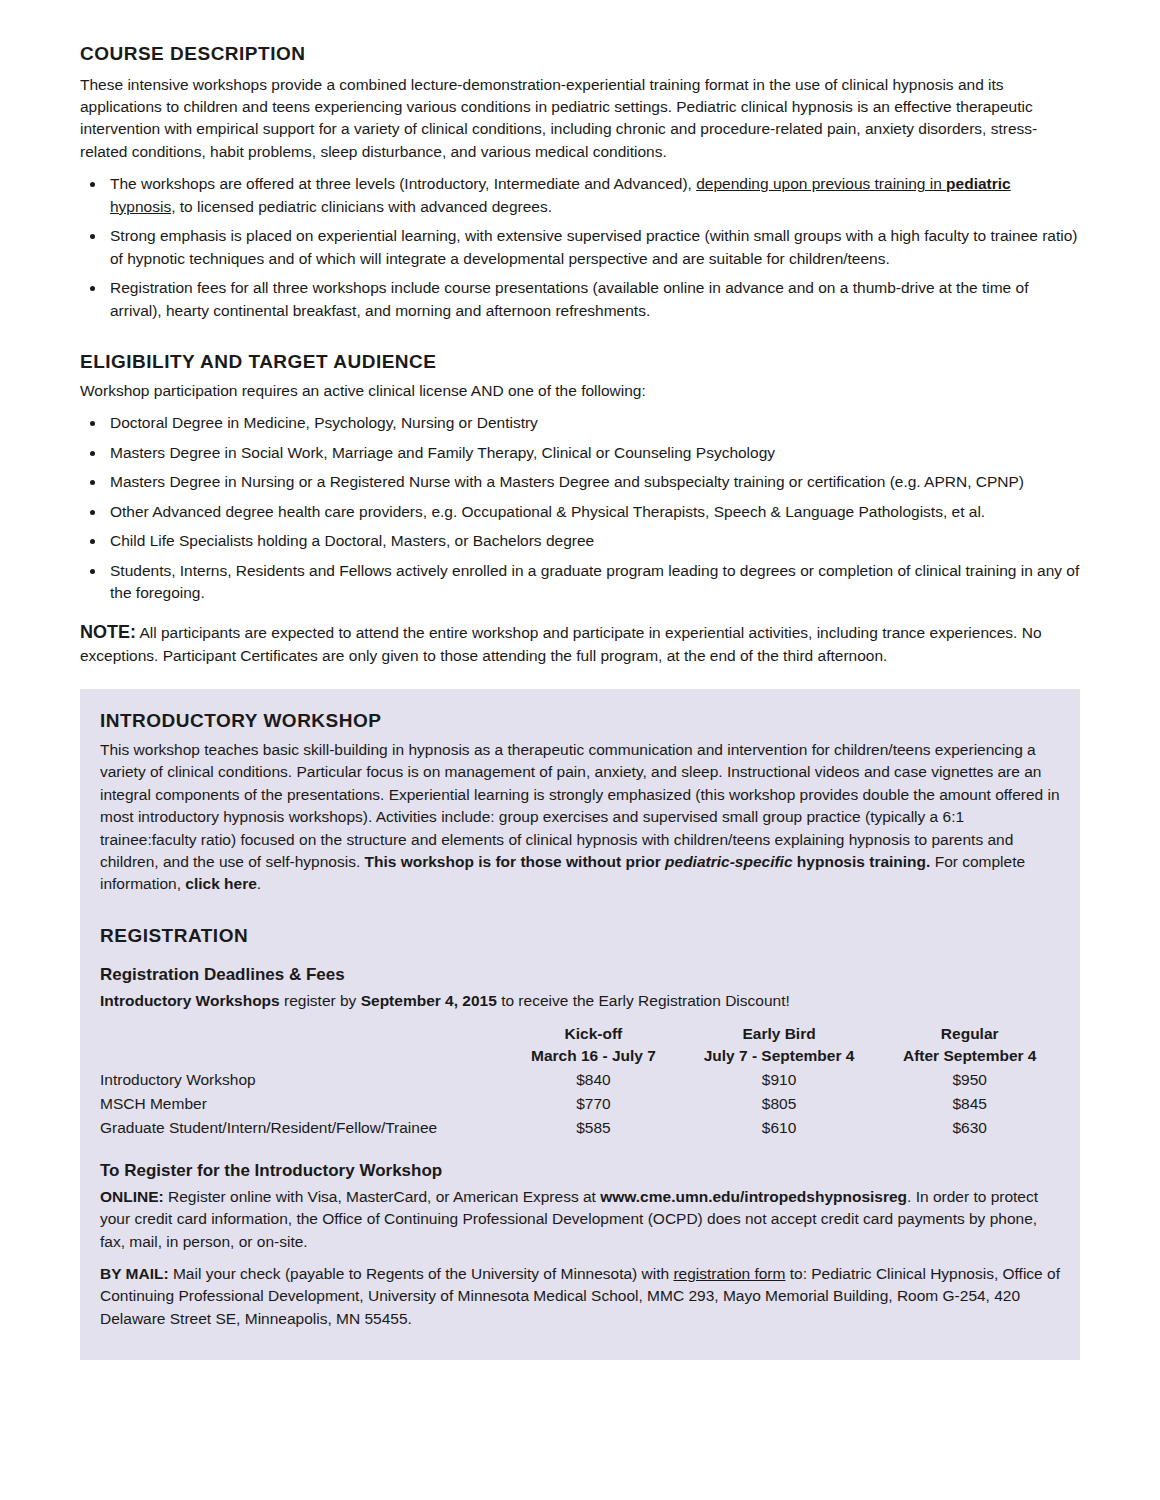COURSE DESCRIPTION
These intensive workshops provide a combined lecture-demonstration-experiential training format in the use of clinical hypnosis and its applications to children and teens experiencing various conditions in pediatric settings. Pediatric clinical hypnosis is an effective therapeutic intervention with empirical support for a variety of clinical conditions, including chronic and procedure-related pain, anxiety disorders, stress-related conditions, habit problems, sleep disturbance, and various medical conditions.
The workshops are offered at three levels (Introductory, Intermediate and Advanced), depending upon previous training in pediatric hypnosis, to licensed pediatric clinicians with advanced degrees.
Strong emphasis is placed on experiential learning, with extensive supervised practice (within small groups with a high faculty to trainee ratio) of hypnotic techniques and of which will integrate a developmental perspective and are suitable for children/teens.
Registration fees for all three workshops include course presentations (available online in advance and on a thumb-drive at the time of arrival), hearty continental breakfast, and morning and afternoon refreshments.
ELIGIBILITY AND TARGET AUDIENCE
Workshop participation requires an active clinical license AND one of the following:
Doctoral Degree in Medicine, Psychology, Nursing or Dentistry
Masters Degree in Social Work, Marriage and Family Therapy, Clinical or Counseling Psychology
Masters Degree in Nursing or a Registered Nurse with a Masters Degree and subspecialty training or certification (e.g. APRN, CPNP)
Other Advanced degree health care providers, e.g. Occupational & Physical Therapists, Speech & Language Pathologists, et al.
Child Life Specialists holding a Doctoral, Masters, or Bachelors degree
Students, Interns, Residents and Fellows actively enrolled in a graduate program leading to degrees or completion of clinical training in any of the foregoing.
NOTE: All participants are expected to attend the entire workshop and participate in experiential activities, including trance experiences. No exceptions. Participant Certificates are only given to those attending the full program, at the end of the third afternoon.
INTRODUCTORY WORKSHOP
This workshop teaches basic skill-building in hypnosis as a therapeutic communication and intervention for children/teens experiencing a variety of clinical conditions. Particular focus is on management of pain, anxiety, and sleep. Instructional videos and case vignettes are an integral components of the presentations. Experiential learning is strongly emphasized (this workshop provides double the amount offered in most introductory hypnosis workshops). Activities include: group exercises and supervised small group practice (typically a 6:1 trainee:faculty ratio) focused on the structure and elements of clinical hypnosis with children/teens explaining hypnosis to parents and children, and the use of self-hypnosis. This workshop is for those without prior pediatric-specific hypnosis training. For complete information, click here.
REGISTRATION
Registration Deadlines & Fees
Introductory Workshops register by September 4, 2015 to receive the Early Registration Discount!
| | Kick-off | Early Bird | Regular |
| --- | --- | --- | --- |
| | March 16 - July 7 | July 7 - September 4 | After September 4 |
| Introductory Workshop | $840 | $910 | $950 |
| MSCH Member | $770 | $805 | $845 |
| Graduate Student/Intern/Resident/Fellow/Trainee | $585 | $610 | $630 |
To Register for the Introductory Workshop
ONLINE: Register online with Visa, MasterCard, or American Express at www.cme.umn.edu/intropedshypnosisreg. In order to protect your credit card information, the Office of Continuing Professional Development (OCPD) does not accept credit card payments by phone, fax, mail, in person, or on-site.
BY MAIL: Mail your check (payable to Regents of the University of Minnesota) with registration form to: Pediatric Clinical Hypnosis, Office of Continuing Professional Development, University of Minnesota Medical School, MMC 293, Mayo Memorial Building, Room G-254, 420 Delaware Street SE, Minneapolis, MN 55455.